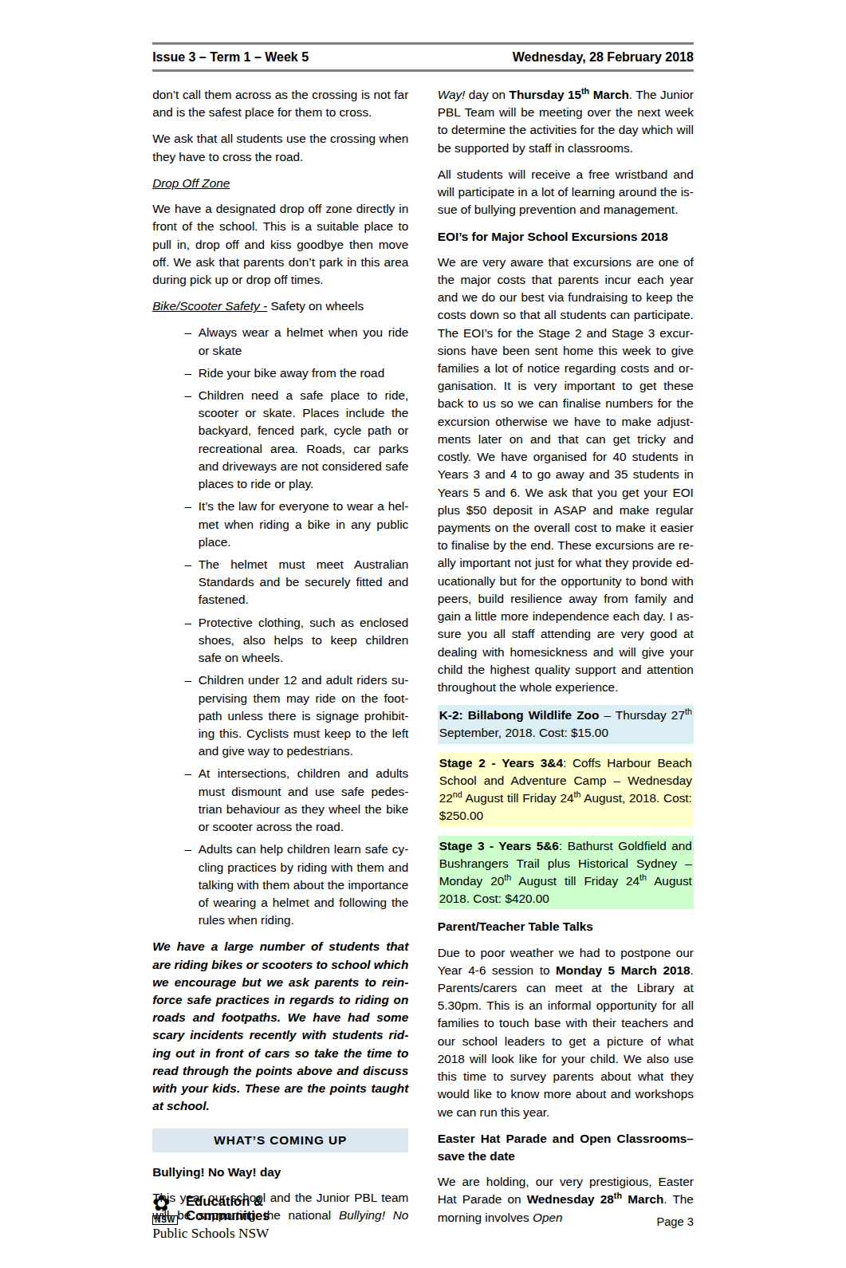Issue 3 – Term 1 – Week 5 Wednesday, 28 February 2018
don’t call them across as the crossing is not far and is the safest place for them to cross.
We ask that all students use the crossing when they have to cross the road.
Drop Off Zone
We have a designated drop off zone directly in front of the school. This is a suitable place to pull in, drop off and kiss goodbye then move off. We ask that parents don’t park in this area during pick up or drop off times.
Bike/Scooter Safety - Safety on wheels
Always wear a helmet when you ride or skate
Ride your bike away from the road
Children need a safe place to ride, scooter or skate. Places include the backyard, fenced park, cycle path or recreational area. Roads, car parks and driveways are not considered safe places to ride or play.
It’s the law for everyone to wear a helmet when riding a bike in any public place.
The helmet must meet Australian Standards and be securely fitted and fastened.
Protective clothing, such as enclosed shoes, also helps to keep children safe on wheels.
Children under 12 and adult riders supervising them may ride on the footpath unless there is signage prohibiting this. Cyclists must keep to the left and give way to pedestrians.
At intersections, children and adults must dismount and use safe pedestrian behaviour as they wheel the bike or scooter across the road.
Adults can help children learn safe cycling practices by riding with them and talking with them about the importance of wearing a helmet and following the rules when riding.
We have a large number of students that are riding bikes or scooters to school which we encourage but we ask parents to reinforce safe practices in regards to riding on roads and footpaths. We have had some scary incidents recently with students riding out in front of cars so take the time to read through the points above and discuss with your kids. These are the points taught at school.
WHAT’S COMING UP
Bullying! No Way! day
This year our school and the Junior PBL team will be supporting the national Bullying! No Way! day on Thursday 15th March. The Junior PBL Team will be meeting over the next week to determine the activities for the day which will be supported by staff in classrooms.
All students will receive a free wristband and will participate in a lot of learning around the issue of bullying prevention and management.
EOI’s for Major School Excursions 2018
We are very aware that excursions are one of the major costs that parents incur each year and we do our best via fundraising to keep the costs down so that all students can participate. The EOI’s for the Stage 2 and Stage 3 excursions have been sent home this week to give families a lot of notice regarding costs and organisation. It is very important to get these back to us so we can finalise numbers for the excursion otherwise we have to make adjustments later on and that can get tricky and costly. We have organised for 40 students in Years 3 and 4 to go away and 35 students in Years 5 and 6. We ask that you get your EOI plus $50 deposit in ASAP and make regular payments on the overall cost to make it easier to finalise by the end. These excursions are really important not just for what they provide educationally but for the opportunity to bond with peers, build resilience away from family and gain a little more independence each day. I assure you all staff attending are very good at dealing with homesickness and will give your child the highest quality support and attention throughout the whole experience.
K-2: Billabong Wildlife Zoo – Thursday 27th September, 2018. Cost: $15.00
Stage 2 - Years 3&4: Coffs Harbour Beach School and Adventure Camp – Wednesday 22nd August till Friday 24th August, 2018. Cost: $250.00
Stage 3 - Years 5&6: Bathurst Goldfield and Bushrangers Trail plus Historical Sydney – Monday 20th August till Friday 24th August 2018. Cost: $420.00
Parent/Teacher Table Talks
Due to poor weather we had to postpone our Year 4-6 session to Monday 5 March 2018. Parents/carers can meet at the Library at 5.30pm. This is an informal opportunity for all families to touch base with their teachers and our school leaders to get a picture of what 2018 will look like for your child. We also use this time to survey parents about what they would like to know more about and workshops we can run this year.
Easter Hat Parade and Open Classrooms– save the date
We are holding, our very prestigious, Easter Hat Parade on Wednesday 28th March. The morning involves Open
✿ NSW Education &
Communities
Public Schools NSW
Page 3